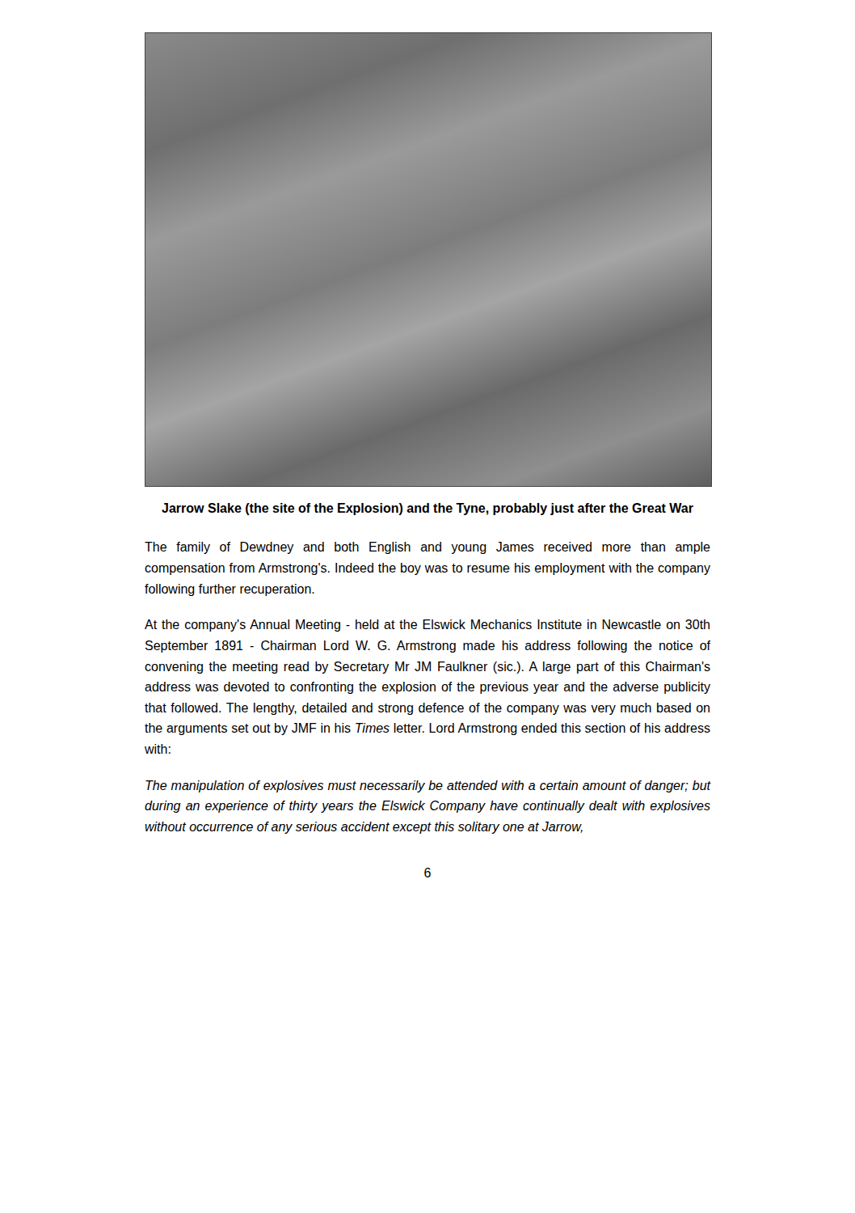Jarrow Slake (the site of the Explosion) and the Tyne, probably just after the Great War
The family of Dewdney and both English and young James received more than ample compensation from Armstrong's. Indeed the boy was to resume his employment with the company following further recuperation.
At the company's Annual Meeting - held at the Elswick Mechanics Institute in Newcastle on 30th September 1891 - Chairman Lord W. G. Armstrong made his address following the notice of convening the meeting read by Secretary Mr JM Faulkner (sic.). A large part of this Chairman's address was devoted to confronting the explosion of the previous year and the adverse publicity that followed. The lengthy, detailed and strong defence of the company was very much based on the arguments set out by JMF in his Times letter. Lord Armstrong ended this section of his address with:
The manipulation of explosives must necessarily be attended with a certain amount of danger; but during an experience of thirty years the Elswick Company have continually dealt with explosives without occurrence of any serious accident except this solitary one at Jarrow,
6